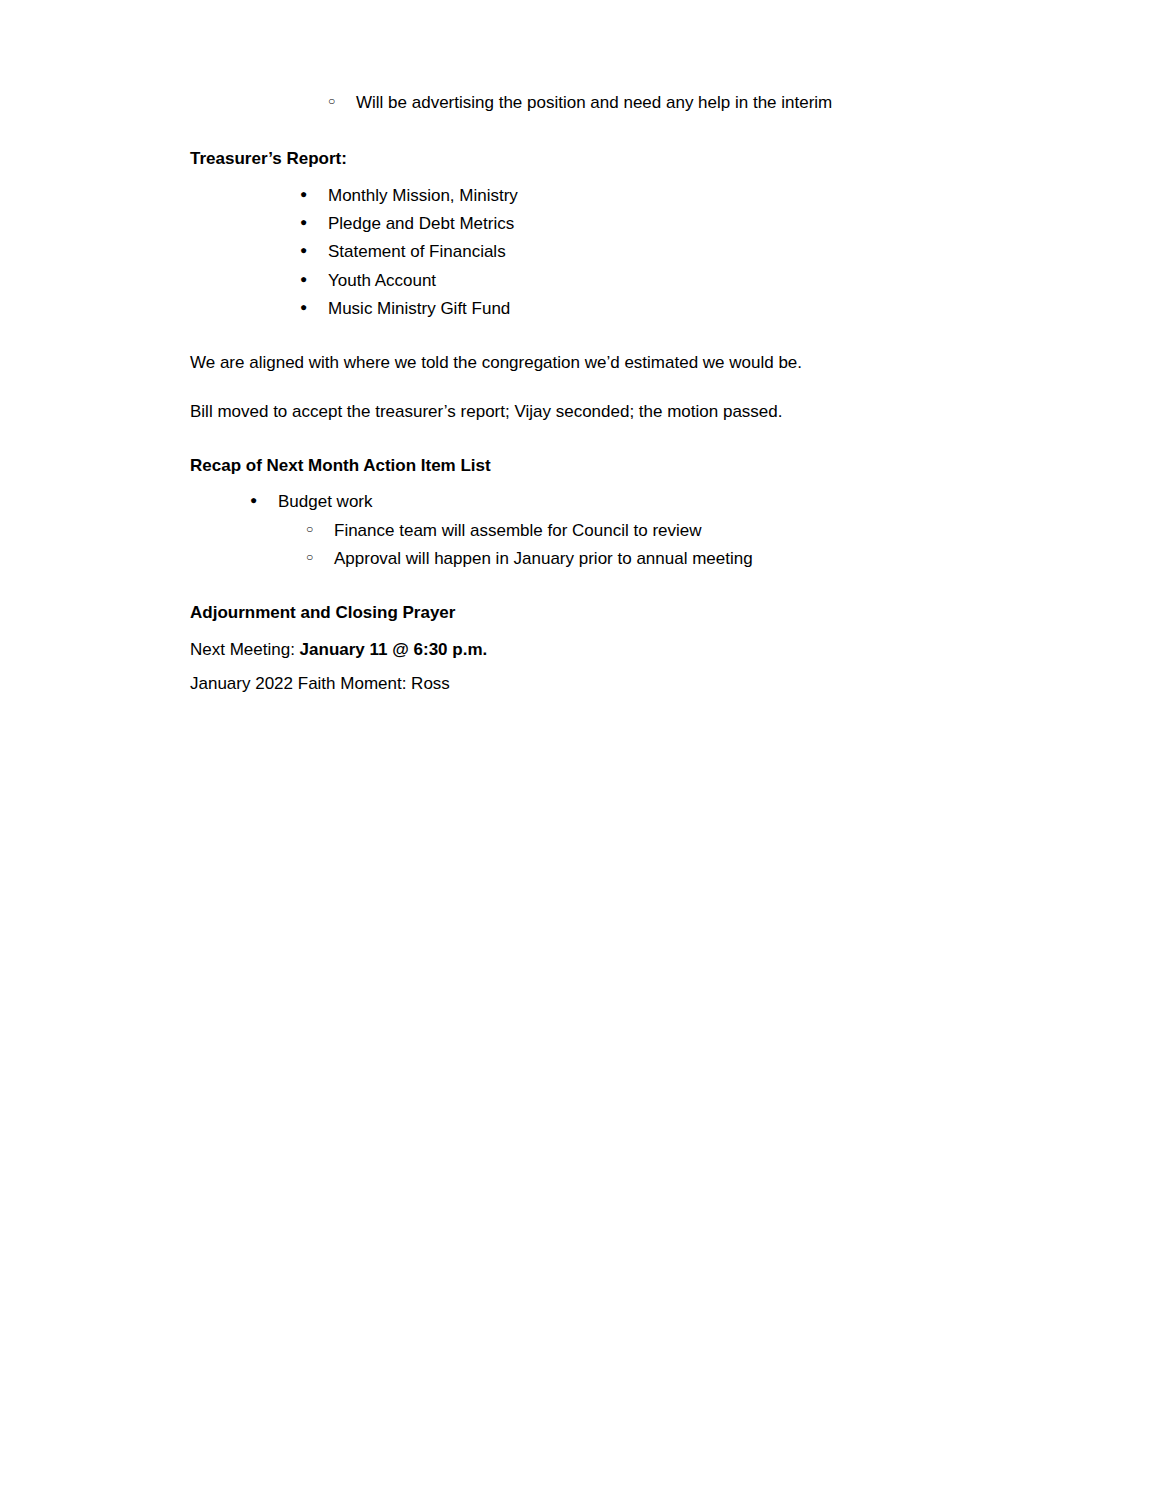Will be advertising the position and need any help in the interim
Treasurer’s Report:
Monthly Mission, Ministry
Pledge and Debt Metrics
Statement of Financials
Youth Account
Music Ministry Gift Fund
We are aligned with where we told the congregation we’d estimated we would be.
Bill moved to accept the treasurer’s report; Vijay seconded; the motion passed.
Recap of Next Month Action Item List
Budget work
Finance team will assemble for Council to review
Approval will happen in January prior to annual meeting
Adjournment and Closing Prayer
Next Meeting: January 11 @ 6:30 p.m.
January 2022 Faith Moment: Ross